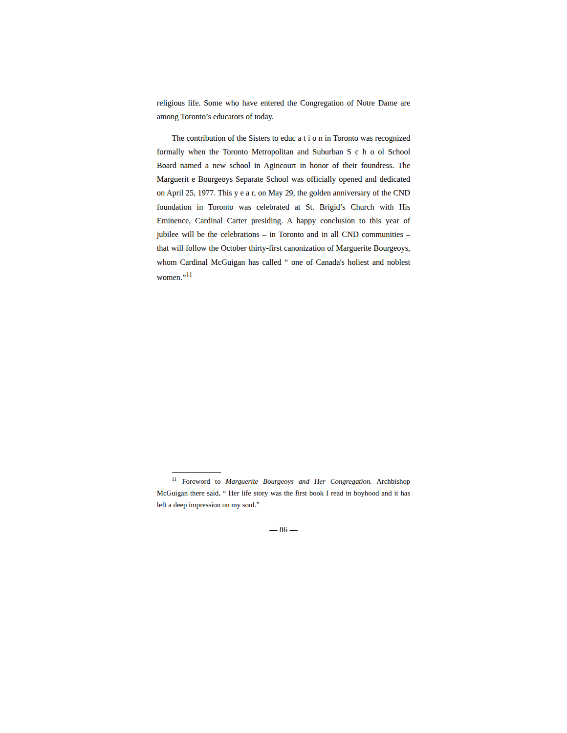religious life. Some who have entered the Congregation of Notre Dame are among Toronto’s educators of today.
The contribution of the Sisters to educ a t i o n in Toronto was recognized formally when the Toronto Metropolitan and Suburban S c h o ol School Board named a new school in Agincourt in honor of their foundress. The Marguerit e Bourgeoys Separate School was officially opened and dedicated on April 25, 1977. This y e a r, on May 29, the golden anniversary of the CND foundation in Toronto was celebrated at St. Brigid’s Church with His Eminence, Cardinal Carter presiding. A happy conclusion to this year of jubilee will be the celebrations – in Toronto and in all CND communities – that will follow the October thirty-first canonization of Marguerite Bourgeoys, whom Cardinal McGuigan has called “ one of Canada's holiest and noblest women.”11
11 Foreword to Marguerite Bourgeoys and Her Congregation. Archbishop McGuigan there said, “ Her life story was the first book I read in boyhood and it has left a deep impression on my soul.”
— 86 —